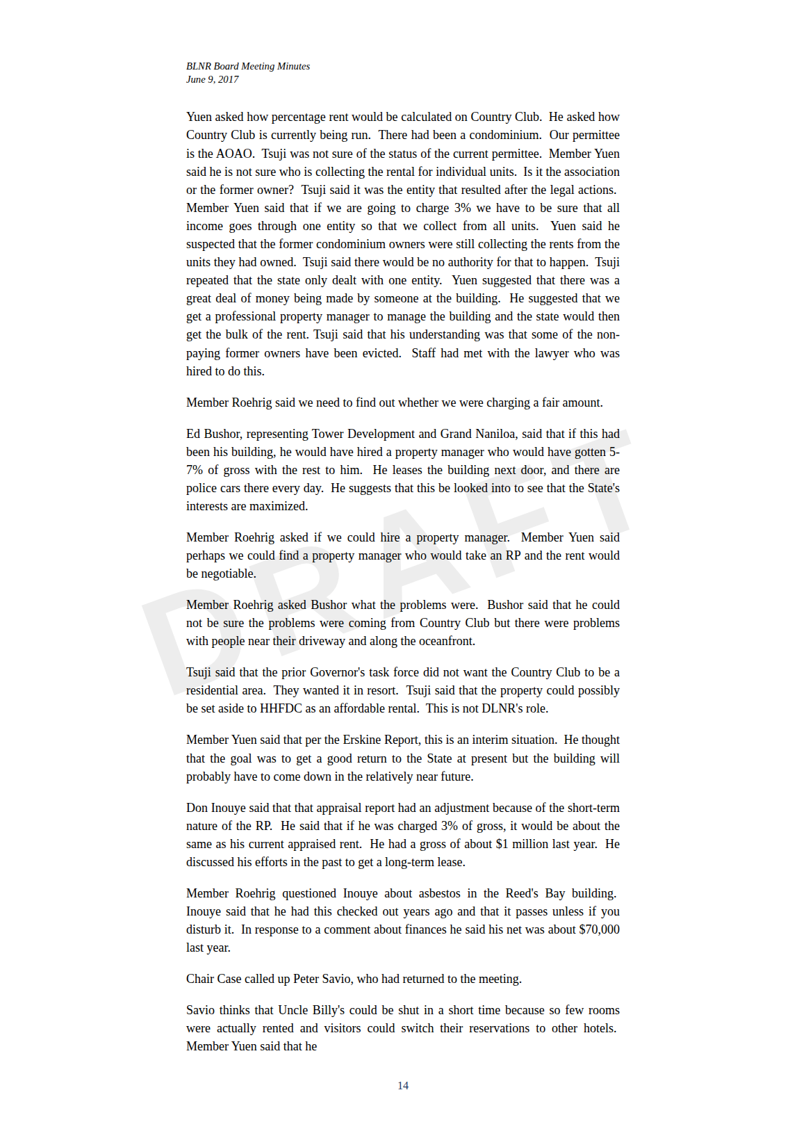DRAFT
BLNR Board Meeting Minutes
June 9, 2017
Yuen asked how percentage rent would be calculated on Country Club. He asked how Country Club is currently being run. There had been a condominium. Our permittee is the AOAO. Tsuji was not sure of the status of the current permittee. Member Yuen said he is not sure who is collecting the rental for individual units. Is it the association or the former owner? Tsuji said it was the entity that resulted after the legal actions. Member Yuen said that if we are going to charge 3% we have to be sure that all income goes through one entity so that we collect from all units. Yuen said he suspected that the former condominium owners were still collecting the rents from the units they had owned. Tsuji said there would be no authority for that to happen. Tsuji repeated that the state only dealt with one entity. Yuen suggested that there was a great deal of money being made by someone at the building. He suggested that we get a professional property manager to manage the building and the state would then get the bulk of the rent. Tsuji said that his understanding was that some of the non-paying former owners have been evicted. Staff had met with the lawyer who was hired to do this.
Member Roehrig said we need to find out whether we were charging a fair amount.
Ed Bushor, representing Tower Development and Grand Naniloa, said that if this had been his building, he would have hired a property manager who would have gotten 5-7% of gross with the rest to him. He leases the building next door, and there are police cars there every day. He suggests that this be looked into to see that the State's interests are maximized.
Member Roehrig asked if we could hire a property manager. Member Yuen said perhaps we could find a property manager who would take an RP and the rent would be negotiable.
Member Roehrig asked Bushor what the problems were. Bushor said that he could not be sure the problems were coming from Country Club but there were problems with people near their driveway and along the oceanfront.
Tsuji said that the prior Governor's task force did not want the Country Club to be a residential area. They wanted it in resort. Tsuji said that the property could possibly be set aside to HHFDC as an affordable rental. This is not DLNR's role.
Member Yuen said that per the Erskine Report, this is an interim situation. He thought that the goal was to get a good return to the State at present but the building will probably have to come down in the relatively near future.
Don Inouye said that that appraisal report had an adjustment because of the short-term nature of the RP. He said that if he was charged 3% of gross, it would be about the same as his current appraised rent. He had a gross of about $1 million last year. He discussed his efforts in the past to get a long-term lease.
Member Roehrig questioned Inouye about asbestos in the Reed's Bay building. Inouye said that he had this checked out years ago and that it passes unless if you disturb it. In response to a comment about finances he said his net was about $70,000 last year.
Chair Case called up Peter Savio, who had returned to the meeting.
Savio thinks that Uncle Billy's could be shut in a short time because so few rooms were actually rented and visitors could switch their reservations to other hotels. Member Yuen said that he
14